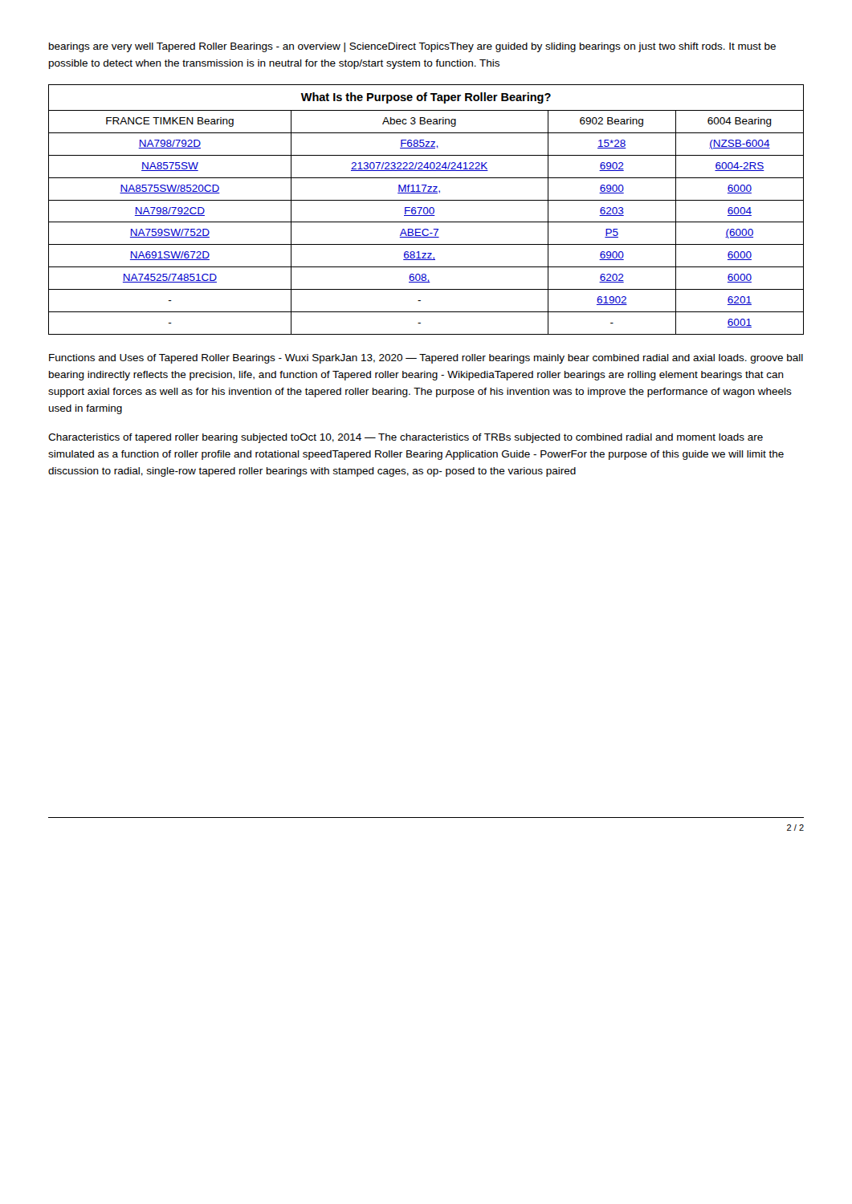bearings are very well Tapered Roller Bearings - an overview | ScienceDirect TopicsThey are guided by sliding bearings on just two shift rods. It must be possible to detect when the transmission is in neutral for the stop/start system to function. This
What Is the Purpose of Taper Roller Bearing?
| FRANCE TIMKEN Bearing | Abec 3 Bearing | 6902 Bearing | 6004 Bearing |
| --- | --- | --- | --- |
| NA798/792D | F685zz, | 15*28 | (NZSB-6004 |
| NA8575SW | 21307/23222/24024/24122K | 6902 | 6004-2RS |
| NA8575SW/8520CD | Mf117zz, | 6900 | 6000 |
| NA798/792CD | F6700 | 6203 | 6004 |
| NA759SW/752D | ABEC-7 | P5 | (6000 |
| NA691SW/672D | 681zz, | 6900 | 6000 |
| NA74525/74851CD | 608, | 6202 | 6000 |
| - | - | 61902 | 6201 |
| - | - | - | 6001 |
Functions and Uses of Tapered Roller Bearings - Wuxi SparkJan 13, 2020 — Tapered roller bearings mainly bear combined radial and axial loads. groove ball bearing indirectly reflects the precision, life, and function of Tapered roller bearing - WikipediaTapered roller bearings are rolling element bearings that can support axial forces as well as for his invention of the tapered roller bearing. The purpose of his invention was to improve the performance of wagon wheels used in farming
Characteristics of tapered roller bearing subjected toOct 10, 2014 — The characteristics of TRBs subjected to combined radial and moment loads are simulated as a function of roller profile and rotational speedTapered Roller Bearing Application Guide - PowerFor the purpose of this guide we will limit the discussion to radial, single-row tapered roller bearings with stamped cages, as op- posed to the various paired
2 / 2